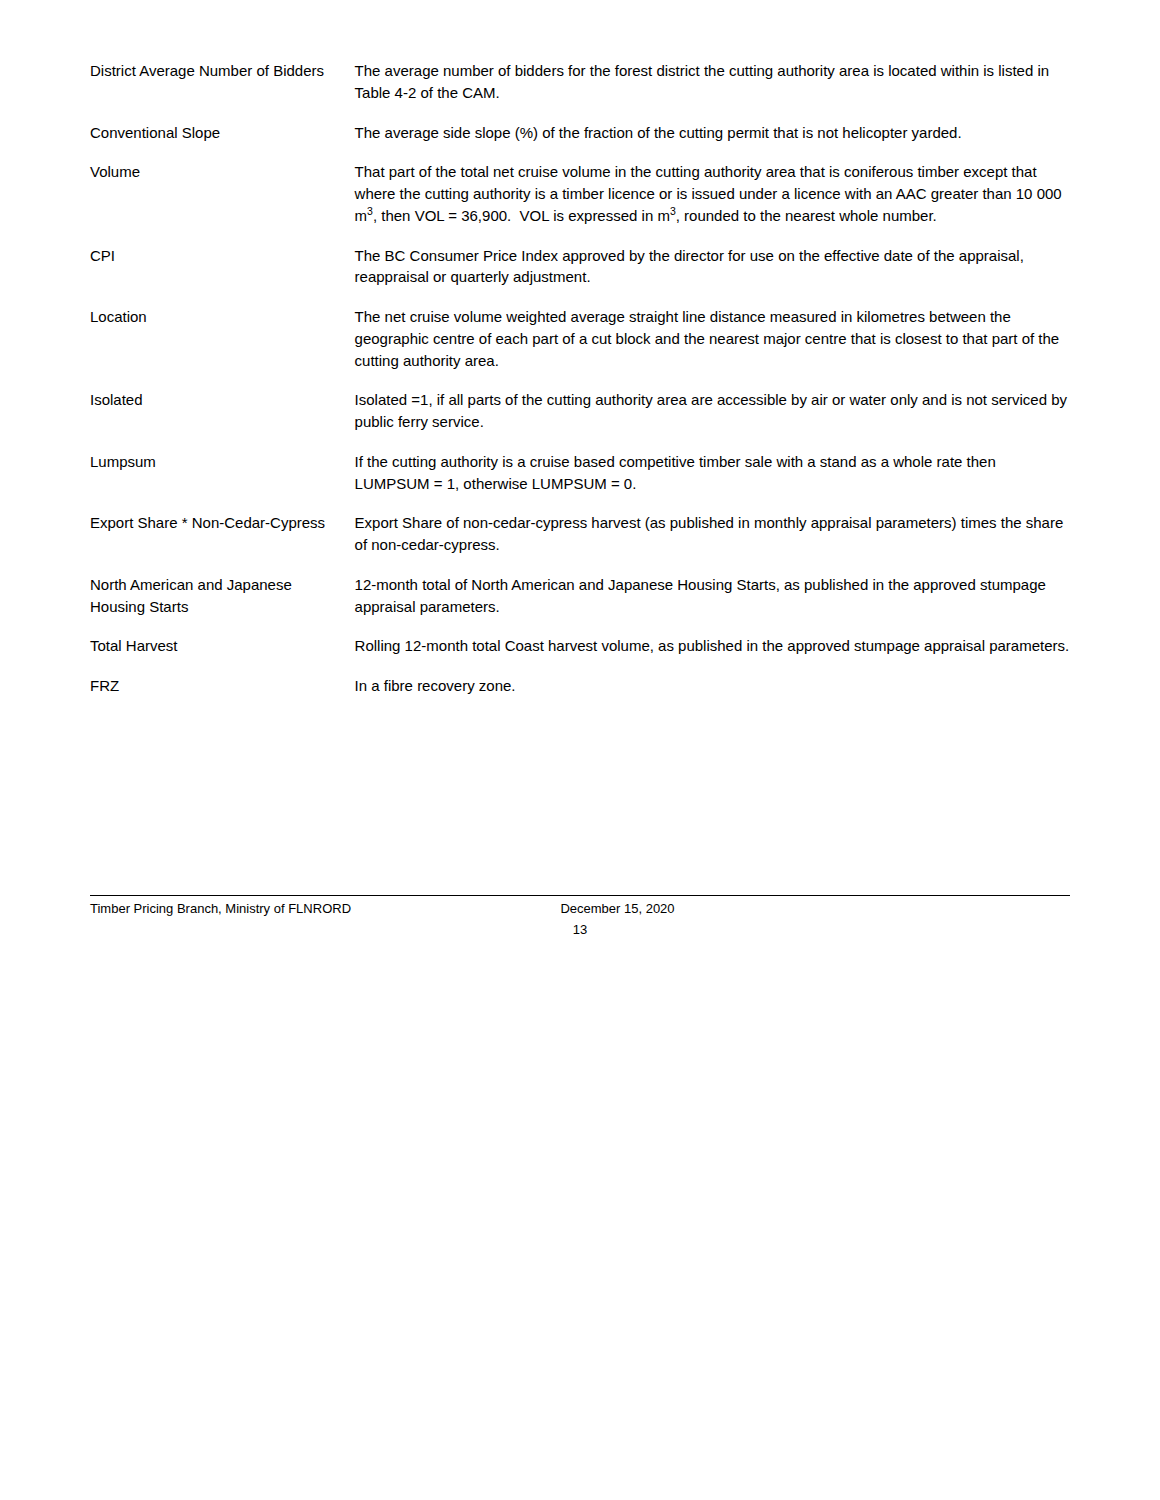| District Average Number of Bidders | The average number of bidders for the forest district the cutting authority area is located within is listed in Table 4-2 of the CAM. |
| Conventional Slope | The average side slope (%) of the fraction of the cutting permit that is not helicopter yarded. |
| Volume | That part of the total net cruise volume in the cutting authority area that is coniferous timber except that where the cutting authority is a timber licence or is issued under a licence with an AAC greater than 10 000 m 3 , then VOL = 36,900. VOL is expressed in m 3 , rounded to the nearest whole number. |
| CPI | The BC Consumer Price Index approved by the director for use on the effective date of the appraisal, reappraisal or quarterly adjustment. |
| Location | The net cruise volume weighted average straight line distance measured in kilometres between the geographic centre of each part of a cut block and the nearest major centre that is closest to that part of the cutting authority area. |
| Isolated | Isolated =1, if all parts of the cutting authority area are accessible by air or water only and is not serviced by public ferry service. |
| Lumpsum | If the cutting authority is a cruise based competitive timber sale with a stand as a whole rate then LUMPSUM = 1, otherwise LUMPSUM = 0. |
| Export Share * Non-Cedar-Cypress | Export Share of non-cedar-cypress harvest (as published in monthly appraisal parameters) times the share of non-cedar-cypress. |
| North American and Japanese Housing Starts | 12-month total of North American and Japanese Housing Starts, as published in the approved stumpage appraisal parameters. |
| Total Harvest | Rolling 12-month total Coast harvest volume, as published in the approved stumpage appraisal parameters. |
| FRZ | In a fibre recovery zone. |
Timber Pricing Branch, Ministry of FLNRORD December 15, 2020
13